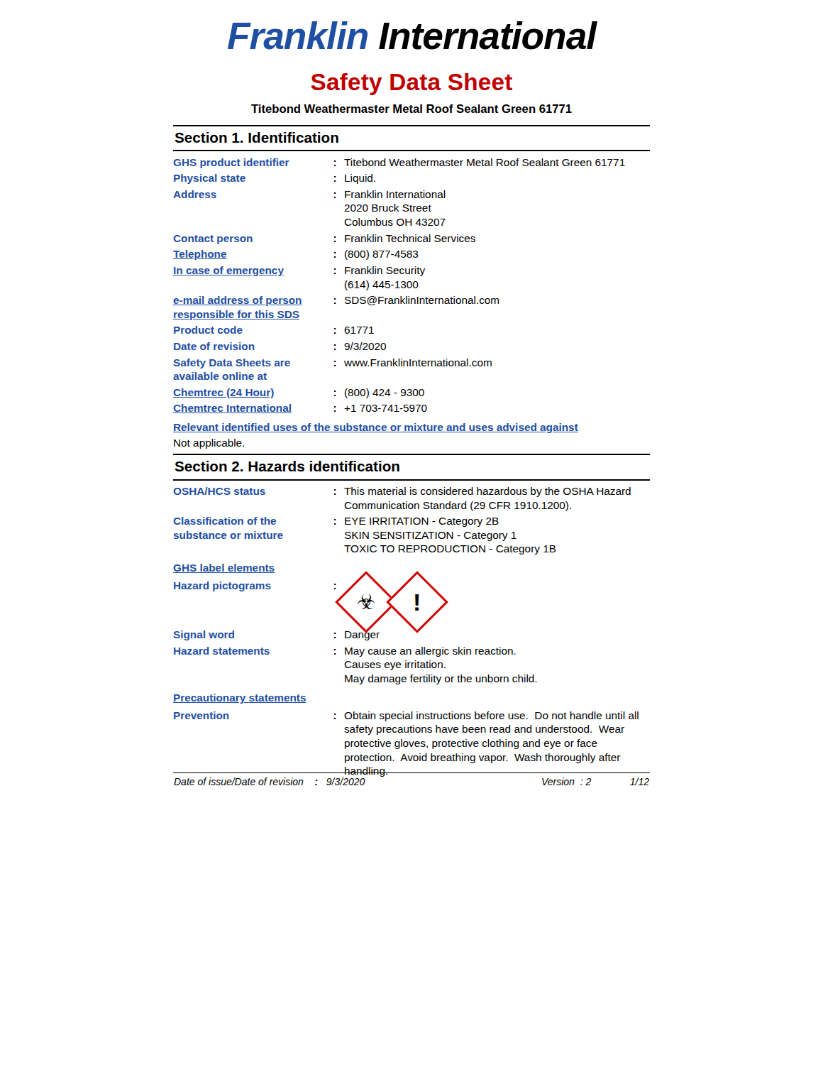Franklin International
Safety Data Sheet
Titebond Weathermaster Metal Roof Sealant Green 61771
Section 1. Identification
| GHS product identifier | : | Titebond Weathermaster Metal Roof Sealant Green 61771 |
| Physical state | : | Liquid. |
| Address | : | Franklin International 2020 Bruck Street Columbus OH 43207 |
| Contact person | : | Franklin Technical Services |
| Telephone | : | (800) 877-4583 |
| In case of emergency | : | Franklin Security (614) 445-1300 |
| e-mail address of person responsible for this SDS | : | SDS@FranklinInternational.com |
| Product code | : | 61771 |
| Date of revision | : | 9/3/2020 |
| Safety Data Sheets are available online at | : | www.FranklinInternational.com |
| Chemtrec (24 Hour) | : | (800) 424 - 9300 |
| Chemtrec International | : | +1 703-741-5970 |
Relevant identified uses of the substance or mixture and uses advised against
Not applicable.
Section 2. Hazards identification
| OSHA/HCS status | : | This material is considered hazardous by the OSHA Hazard Communication Standard (29 CFR 1910.1200). |
| Classification of the substance or mixture | : | EYE IRRITATION - Category 2B SKIN SENSITIZATION - Category 1 TOXIC TO REPRODUCTION - Category 1B |
GHS label elements
| Hazard pictograms | : | ☣ ! |
| Signal word | : | Danger |
| Hazard statements | : | May cause an allergic skin reaction. Causes eye irritation. May damage fertility or the unborn child. |
Precautionary statements
| Prevention | : | Obtain special instructions before use. Do not handle until all safety precautions have been read and understood. Wear protective gloves, protective clothing and eye or face protection. Avoid breathing vapor. Wash thoroughly after handling. |
| Date of issue/Date of revision : 9/3/2020 | Version : 2 | 1/12 |